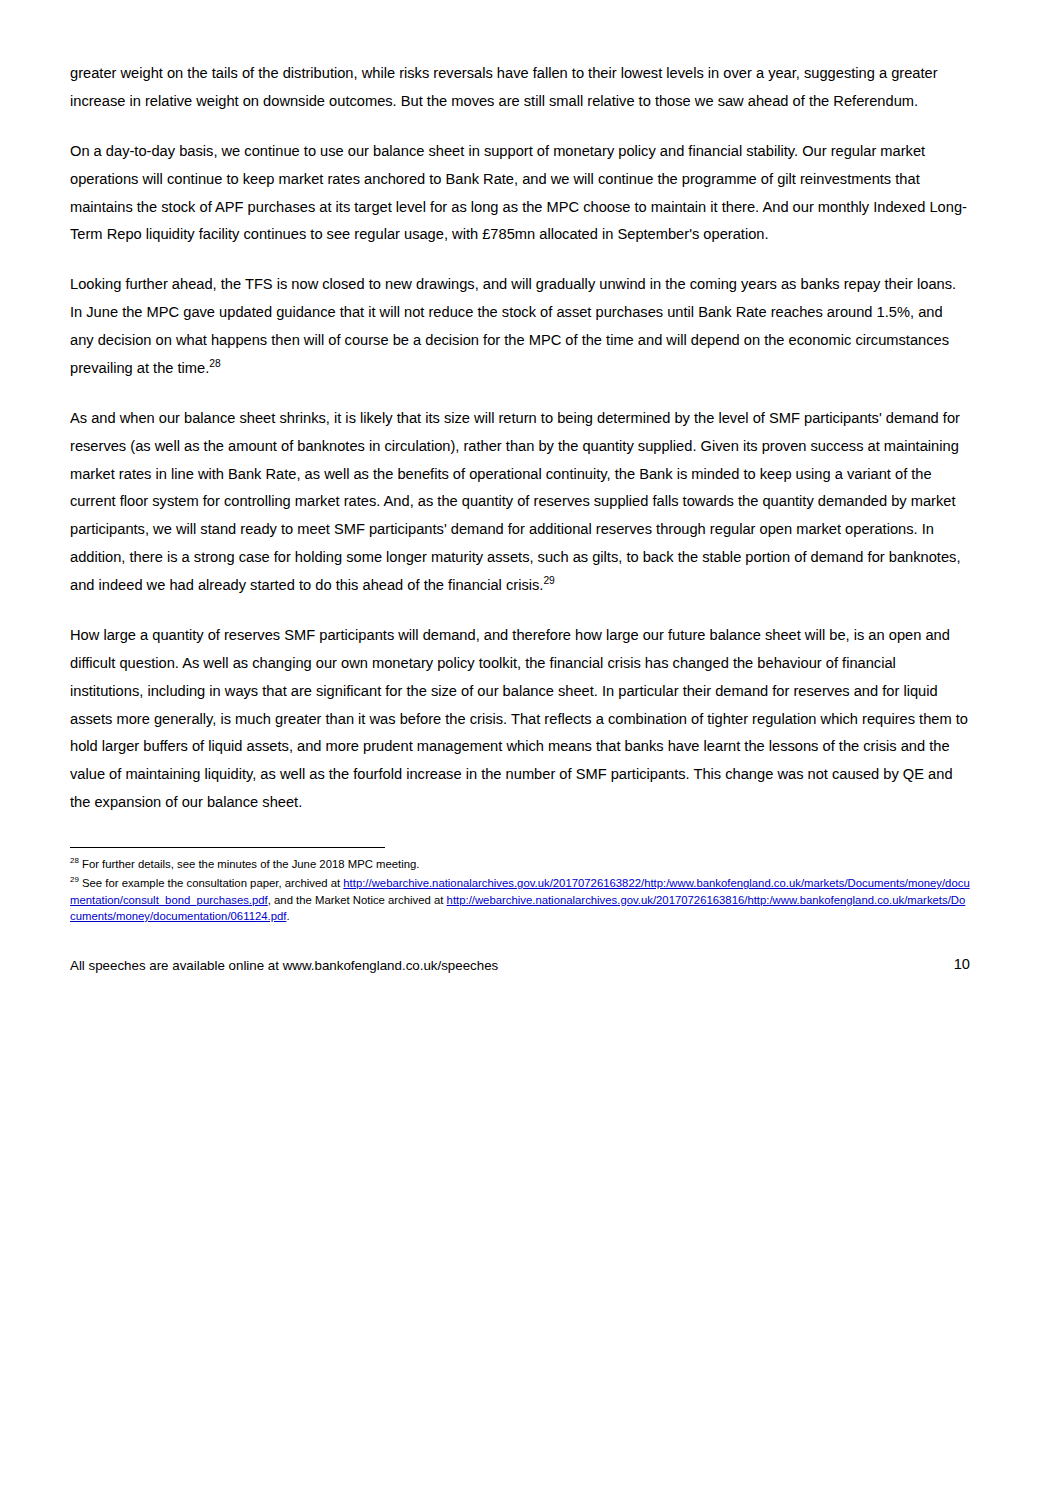greater weight on the tails of the distribution, while risks reversals have fallen to their lowest levels in over a year, suggesting a greater increase in relative weight on downside outcomes. But the moves are still small relative to those we saw ahead of the Referendum.
On a day-to-day basis, we continue to use our balance sheet in support of monetary policy and financial stability. Our regular market operations will continue to keep market rates anchored to Bank Rate, and we will continue the programme of gilt reinvestments that maintains the stock of APF purchases at its target level for as long as the MPC choose to maintain it there. And our monthly Indexed Long-Term Repo liquidity facility continues to see regular usage, with £785mn allocated in September's operation.
Looking further ahead, the TFS is now closed to new drawings, and will gradually unwind in the coming years as banks repay their loans. In June the MPC gave updated guidance that it will not reduce the stock of asset purchases until Bank Rate reaches around 1.5%, and any decision on what happens then will of course be a decision for the MPC of the time and will depend on the economic circumstances prevailing at the time.28
As and when our balance sheet shrinks, it is likely that its size will return to being determined by the level of SMF participants' demand for reserves (as well as the amount of banknotes in circulation), rather than by the quantity supplied. Given its proven success at maintaining market rates in line with Bank Rate, as well as the benefits of operational continuity, the Bank is minded to keep using a variant of the current floor system for controlling market rates. And, as the quantity of reserves supplied falls towards the quantity demanded by market participants, we will stand ready to meet SMF participants' demand for additional reserves through regular open market operations. In addition, there is a strong case for holding some longer maturity assets, such as gilts, to back the stable portion of demand for banknotes, and indeed we had already started to do this ahead of the financial crisis.29
How large a quantity of reserves SMF participants will demand, and therefore how large our future balance sheet will be, is an open and difficult question. As well as changing our own monetary policy toolkit, the financial crisis has changed the behaviour of financial institutions, including in ways that are significant for the size of our balance sheet. In particular their demand for reserves and for liquid assets more generally, is much greater than it was before the crisis. That reflects a combination of tighter regulation which requires them to hold larger buffers of liquid assets, and more prudent management which means that banks have learnt the lessons of the crisis and the value of maintaining liquidity, as well as the fourfold increase in the number of SMF participants. This change was not caused by QE and the expansion of our balance sheet.
28 For further details, see the minutes of the June 2018 MPC meeting.
29 See for example the consultation paper, archived at http://webarchive.nationalarchives.gov.uk/20170726163822/http:/www.bankofengland.co.uk/markets/Documents/money/documentation/consult_bond_purchases.pdf, and the Market Notice archived at http://webarchive.nationalarchives.gov.uk/20170726163816/http:/www.bankofengland.co.uk/markets/Documents/money/documentation/061124.pdf.
All speeches are available online at www.bankofengland.co.uk/speeches 10